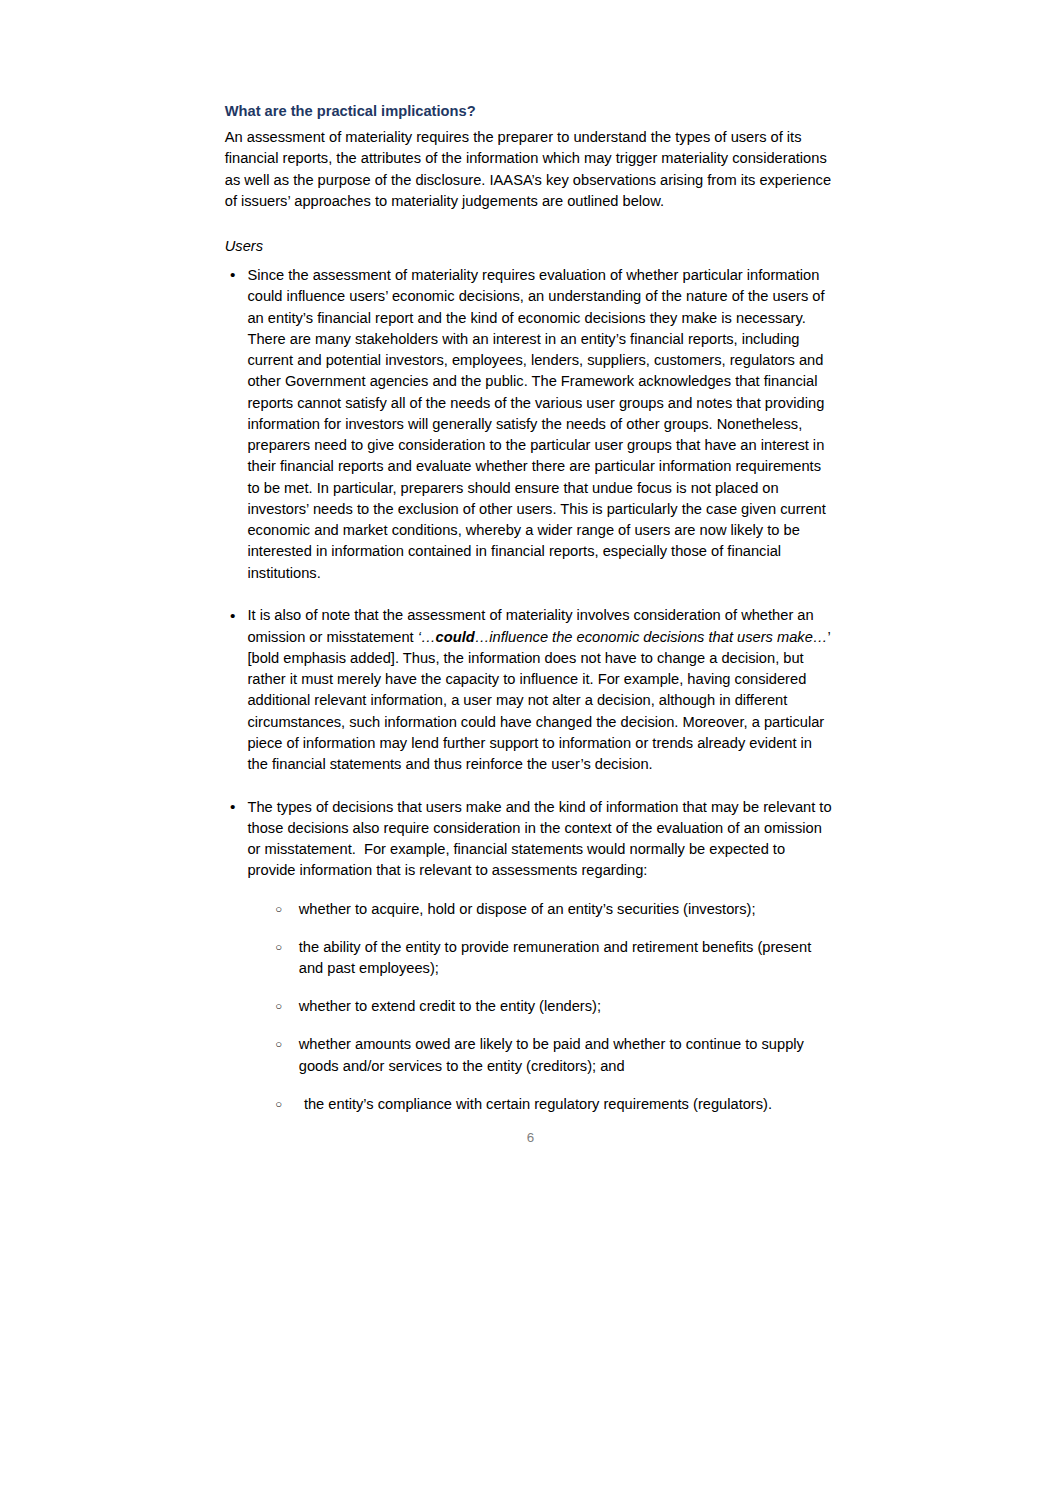What are the practical implications?
An assessment of materiality requires the preparer to understand the types of users of its financial reports, the attributes of the information which may trigger materiality considerations as well as the purpose of the disclosure. IAASA’s key observations arising from its experience of issuers’ approaches to materiality judgements are outlined below.
Users
Since the assessment of materiality requires evaluation of whether particular information could influence users’ economic decisions, an understanding of the nature of the users of an entity’s financial report and the kind of economic decisions they make is necessary. There are many stakeholders with an interest in an entity’s financial reports, including current and potential investors, employees, lenders, suppliers, customers, regulators and other Government agencies and the public. The Framework acknowledges that financial reports cannot satisfy all of the needs of the various user groups and notes that providing information for investors will generally satisfy the needs of other groups. Nonetheless, preparers need to give consideration to the particular user groups that have an interest in their financial reports and evaluate whether there are particular information requirements to be met. In particular, preparers should ensure that undue focus is not placed on investors’ needs to the exclusion of other users. This is particularly the case given current economic and market conditions, whereby a wider range of users are now likely to be interested in information contained in financial reports, especially those of financial institutions.
It is also of note that the assessment of materiality involves consideration of whether an omission or misstatement ‘…could…influence the economic decisions that users make…’ [bold emphasis added]. Thus, the information does not have to change a decision, but rather it must merely have the capacity to influence it. For example, having considered additional relevant information, a user may not alter a decision, although in different circumstances, such information could have changed the decision. Moreover, a particular piece of information may lend further support to information or trends already evident in the financial statements and thus reinforce the user’s decision.
The types of decisions that users make and the kind of information that may be relevant to those decisions also require consideration in the context of the evaluation of an omission or misstatement. For example, financial statements would normally be expected to provide information that is relevant to assessments regarding:
whether to acquire, hold or dispose of an entity’s securities (investors);
the ability of the entity to provide remuneration and retirement benefits (present and past employees);
whether to extend credit to the entity (lenders);
whether amounts owed are likely to be paid and whether to continue to supply goods and/or services to the entity (creditors); and
the entity’s compliance with certain regulatory requirements (regulators).
6